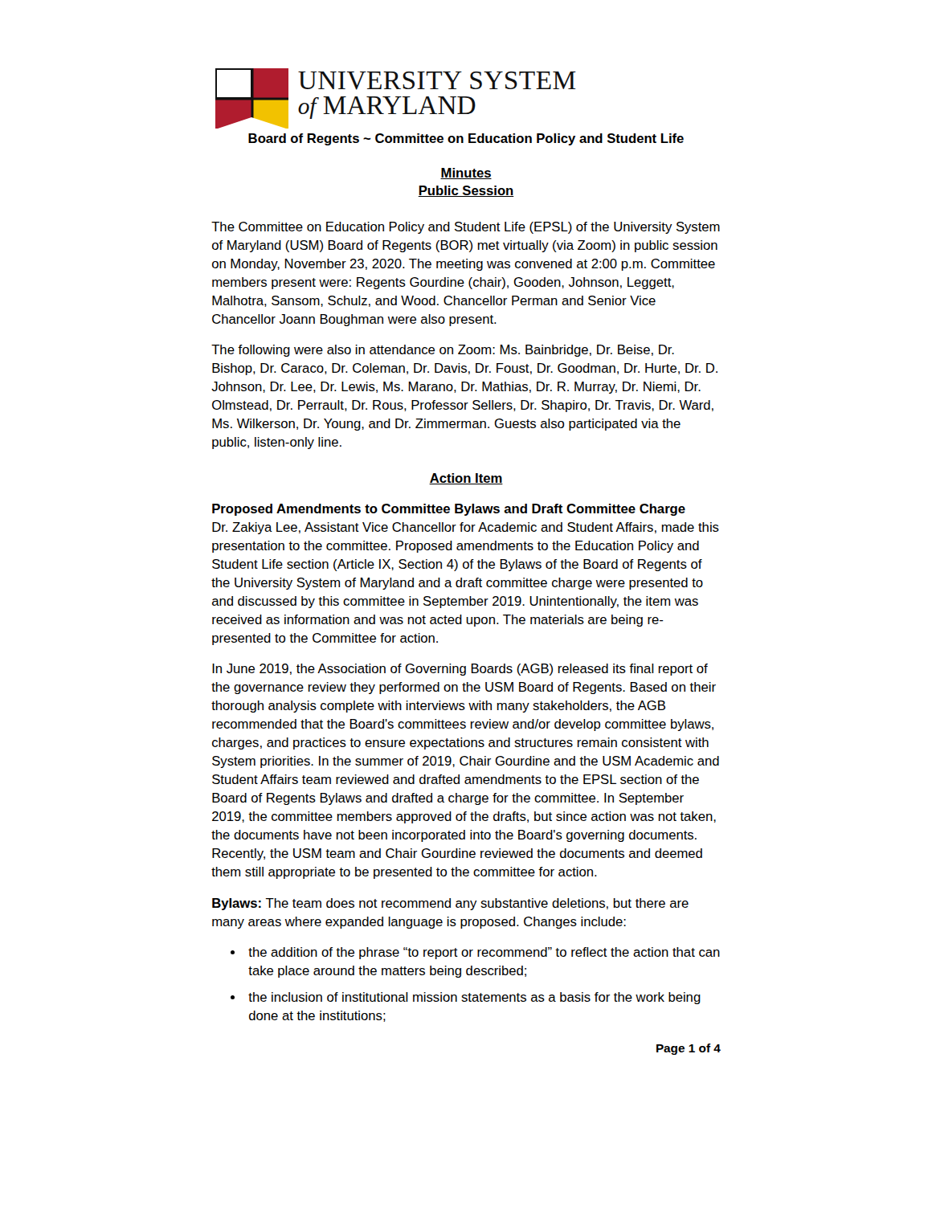UNIVERSITY SYSTEM
of MARYLAND
Board of Regents ~ Committee on Education Policy and Student Life
Minutes
Public Session
The Committee on Education Policy and Student Life (EPSL) of the University System of Maryland (USM) Board of Regents (BOR) met virtually (via Zoom) in public session on Monday, November 23, 2020. The meeting was convened at 2:00 p.m. Committee members present were: Regents Gourdine (chair), Gooden, Johnson, Leggett, Malhotra, Sansom, Schulz, and Wood. Chancellor Perman and Senior Vice Chancellor Joann Boughman were also present.
The following were also in attendance on Zoom: Ms. Bainbridge, Dr. Beise, Dr. Bishop, Dr. Caraco, Dr. Coleman, Dr. Davis, Dr. Foust, Dr. Goodman, Dr. Hurte, Dr. D. Johnson, Dr. Lee, Dr. Lewis, Ms. Marano, Dr. Mathias, Dr. R. Murray, Dr. Niemi, Dr. Olmstead, Dr. Perrault, Dr. Rous, Professor Sellers, Dr. Shapiro, Dr. Travis, Dr. Ward, Ms. Wilkerson, Dr. Young, and Dr. Zimmerman. Guests also participated via the public, listen-only line.
Action Item
Proposed Amendments to Committee Bylaws and Draft Committee Charge
Dr. Zakiya Lee, Assistant Vice Chancellor for Academic and Student Affairs, made this presentation to the committee. Proposed amendments to the Education Policy and Student Life section (Article IX, Section 4) of the Bylaws of the Board of Regents of the University System of Maryland and a draft committee charge were presented to and discussed by this committee in September 2019. Unintentionally, the item was received as information and was not acted upon. The materials are being re-presented to the Committee for action.
In June 2019, the Association of Governing Boards (AGB) released its final report of the governance review they performed on the USM Board of Regents. Based on their thorough analysis complete with interviews with many stakeholders, the AGB recommended that the Board's committees review and/or develop committee bylaws, charges, and practices to ensure expectations and structures remain consistent with System priorities. In the summer of 2019, Chair Gourdine and the USM Academic and Student Affairs team reviewed and drafted amendments to the EPSL section of the Board of Regents Bylaws and drafted a charge for the committee. In September 2019, the committee members approved of the drafts, but since action was not taken, the documents have not been incorporated into the Board's governing documents. Recently, the USM team and Chair Gourdine reviewed the documents and deemed them still appropriate to be presented to the committee for action.
Bylaws: The team does not recommend any substantive deletions, but there are many areas where expanded language is proposed. Changes include:
the addition of the phrase “to report or recommend” to reflect the action that can take place around the matters being described;
the inclusion of institutional mission statements as a basis for the work being done at the institutions;
Page 1 of 4